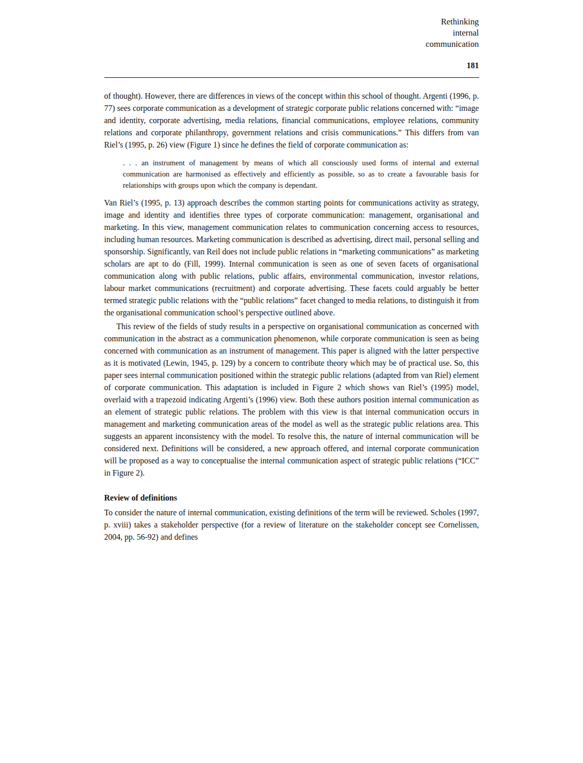Rethinking
internal
communication
181
of thought). However, there are differences in views of the concept within this school of thought. Argenti (1996, p. 77) sees corporate communication as a development of strategic corporate public relations concerned with: “image and identity, corporate advertising, media relations, financial communications, employee relations, community relations and corporate philanthropy, government relations and crisis communications.” This differs from van Riel’s (1995, p. 26) view (Figure 1) since he defines the field of corporate communication as:
. . . an instrument of management by means of which all consciously used forms of internal and external communication are harmonised as effectively and efficiently as possible, so as to create a favourable basis for relationships with groups upon which the company is dependant.
Van Riel’s (1995, p. 13) approach describes the common starting points for communications activity as strategy, image and identity and identifies three types of corporate communication: management, organisational and marketing. In this view, management communication relates to communication concerning access to resources, including human resources. Marketing communication is described as advertising, direct mail, personal selling and sponsorship. Significantly, van Reil does not include public relations in “marketing communications” as marketing scholars are apt to do (Fill, 1999). Internal communication is seen as one of seven facets of organisational communication along with public relations, public affairs, environmental communication, investor relations, labour market communications (recruitment) and corporate advertising. These facets could arguably be better termed strategic public relations with the “public relations” facet changed to media relations, to distinguish it from the organisational communication school’s perspective outlined above.
This review of the fields of study results in a perspective on organisational communication as concerned with communication in the abstract as a communication phenomenon, while corporate communication is seen as being concerned with communication as an instrument of management. This paper is aligned with the latter perspective as it is motivated (Lewin, 1945, p. 129) by a concern to contribute theory which may be of practical use. So, this paper sees internal communication positioned within the strategic public relations (adapted from van Riel) element of corporate communication. This adaptation is included in Figure 2 which shows van Riel’s (1995) model, overlaid with a trapezoid indicating Argenti’s (1996) view. Both these authors position internal communication as an element of strategic public relations. The problem with this view is that internal communication occurs in management and marketing communication areas of the model as well as the strategic public relations area. This suggests an apparent inconsistency with the model. To resolve this, the nature of internal communication will be considered next. Definitions will be considered, a new approach offered, and internal corporate communication will be proposed as a way to conceptualise the internal communication aspect of strategic public relations (“ICC” in Figure 2).
Review of definitions
To consider the nature of internal communication, existing definitions of the term will be reviewed. Scholes (1997, p. xviii) takes a stakeholder perspective (for a review of literature on the stakeholder concept see Cornelissen, 2004, pp. 56-92) and defines